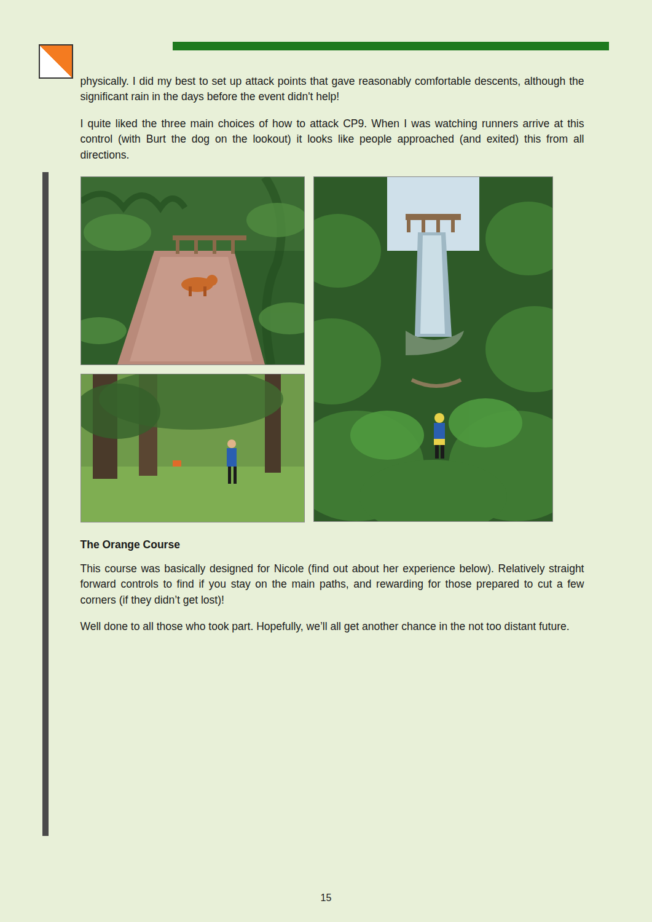physically. I did my best to set up attack points that gave reasonably comfortable descents, although the significant rain in the days before the event didn't help!
I quite liked the three main choices of how to attack CP9. When I was watching runners arrive at this control (with Burt the dog on the lookout) it looks like people approached (and exited) this from all directions.
The Orange Course
This course was basically designed for Nicole (find out about her experience below). Relatively straight forward controls to find if you stay on the main paths, and rewarding for those prepared to cut a few corners (if they didn’t get lost)!
Well done to all those who took part. Hopefully, we’ll all get another chance in the not too distant future.
15